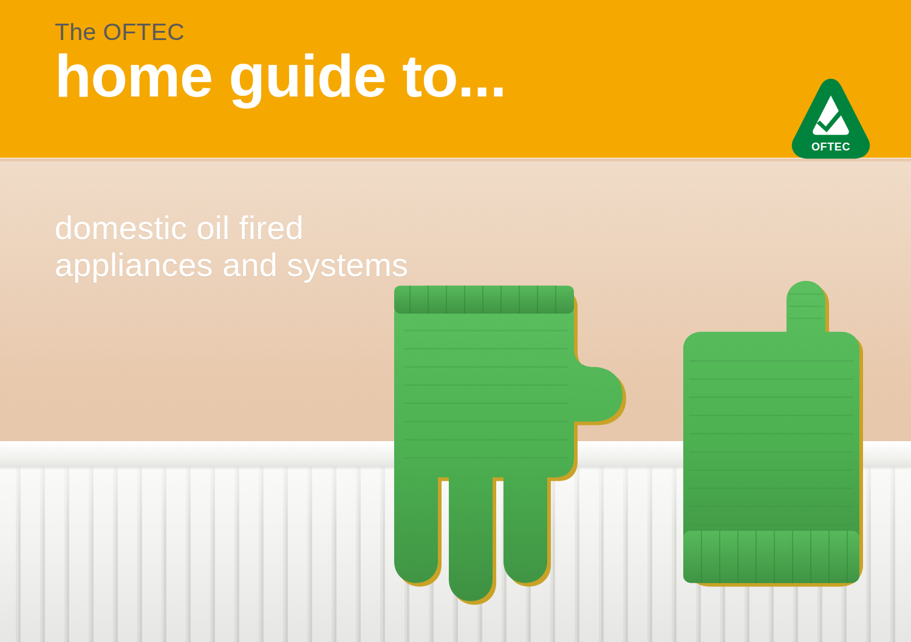The OFTEC
home guide to...
OFTEC
domestic oil fired
appliances and systems
Cover of a booklet titled “The OFTEC home guide to… domestic oil fired appliances and systems”, featuring the OFTEC logo and a photograph of green gloves drying on a radiator.